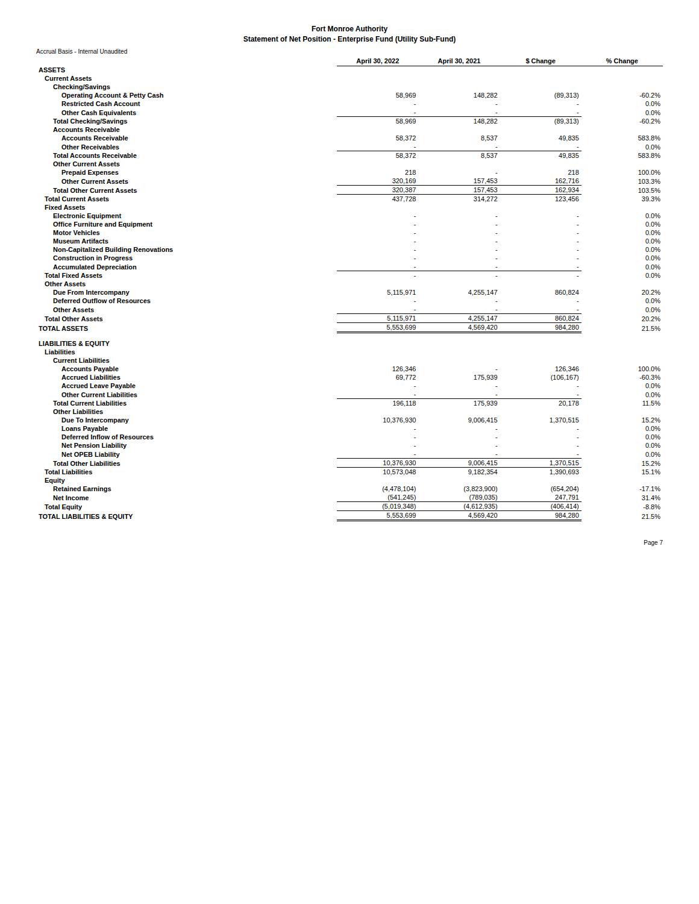Fort Monroe Authority
Statement of Net Position - Enterprise Fund (Utility Sub-Fund)
Accrual Basis - Internal Unaudited
| | April 30, 2022 | April 30, 2021 | $ Change | % Change |
| --- | --- | --- | --- | --- |
| ASSETS | | | | |
| Current Assets | | | | |
| Checking/Savings | | | | |
| Operating Account & Petty Cash | 58,969 | 148,282 | (89,313) | -60.2% |
| Restricted Cash Account | - | - | - | 0.0% |
| Other Cash Equivalents | - | - | - | 0.0% |
| Total Checking/Savings | 58,969 | 148,282 | (89,313) | -60.2% |
| Accounts Receivable | | | | |
| Accounts Receivable | 58,372 | 8,537 | 49,835 | 583.8% |
| Other Receivables | - | - | - | 0.0% |
| Total Accounts Receivable | 58,372 | 8,537 | 49,835 | 583.8% |
| Other Current Assets | | | | |
| Prepaid Expenses | 218 | - | 218 | 100.0% |
| Other Current Assets | 320,169 | 157,453 | 162,716 | 103.3% |
| Total Other Current Assets | 320,387 | 157,453 | 162,934 | 103.5% |
| Total Current Assets | 437,728 | 314,272 | 123,456 | 39.3% |
| Fixed Assets | | | | |
| Electronic Equipment | - | - | - | 0.0% |
| Office Furniture and Equipment | - | - | - | 0.0% |
| Motor Vehicles | - | - | - | 0.0% |
| Museum Artifacts | - | - | - | 0.0% |
| Non-Capitalized Building Renovations | - | - | - | 0.0% |
| Construction in Progress | - | - | - | 0.0% |
| Accumulated Depreciation | - | - | - | 0.0% |
| Total Fixed Assets | - | - | - | 0.0% |
| Other Assets | | | | |
| Due From Intercompany | 5,115,971 | 4,255,147 | 860,824 | 20.2% |
| Deferred Outflow of Resources | - | - | - | 0.0% |
| Other Assets | - | - | - | 0.0% |
| Total Other Assets | 5,115,971 | 4,255,147 | 860,824 | 20.2% |
| TOTAL ASSETS | 5,553,699 | 4,569,420 | 984,280 | 21.5% |
| LIABILITIES & EQUITY | | | | |
| Liabilities | | | | |
| Current Liabilities | | | | |
| Accounts Payable | 126,346 | - | 126,346 | 100.0% |
| Accrued Liabilities | 69,772 | 175,939 | (106,167) | -60.3% |
| Accrued Leave Payable | - | - | - | 0.0% |
| Other Current Liabilities | - | - | - | 0.0% |
| Total Current Liabilities | 196,118 | 175,939 | 20,178 | 11.5% |
| Other Liabilities | | | | |
| Due To Intercompany | 10,376,930 | 9,006,415 | 1,370,515 | 15.2% |
| Loans Payable | - | - | - | 0.0% |
| Deferred Inflow of Resources | - | - | - | 0.0% |
| Net Pension Liability | - | - | - | 0.0% |
| Net OPEB Liability | - | - | - | 0.0% |
| Total Other Liabilities | 10,376,930 | 9,006,415 | 1,370,515 | 15.2% |
| Total Liabilities | 10,573,048 | 9,182,354 | 1,390,693 | 15.1% |
| Equity | | | | |
| Retained Earnings | (4,478,104) | (3,823,900) | (654,204) | -17.1% |
| Net Income | (541,245) | (789,035) | 247,791 | 31.4% |
| Total Equity | (5,019,348) | (4,612,935) | (406,414) | -8.8% |
| TOTAL LIABILITIES & EQUITY | 5,553,699 | 4,569,420 | 984,280 | 21.5% |
Page 7